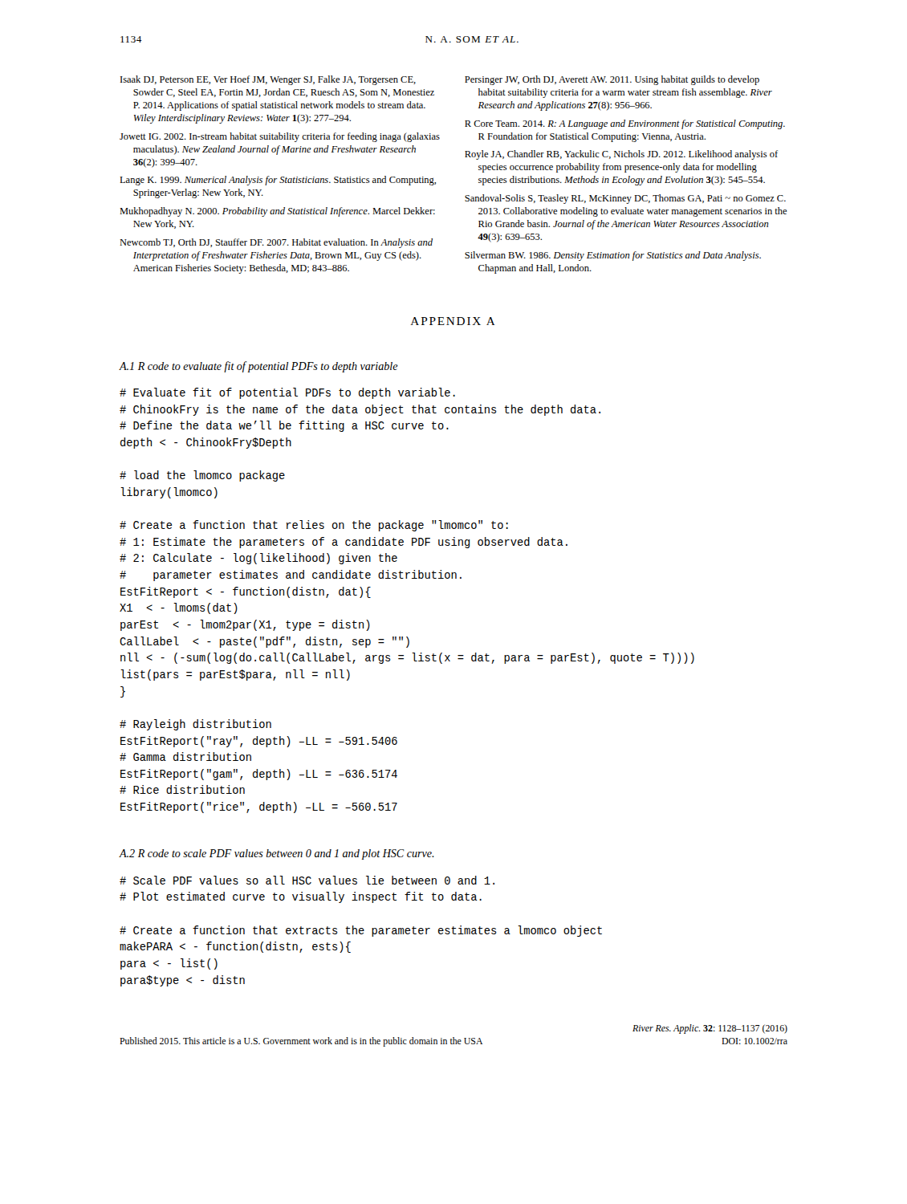1134 N. A. Som et al.
Isaak DJ, Peterson EE, Ver Hoef JM, Wenger SJ, Falke JA, Torgersen CE, Sowder C, Steel EA, Fortin MJ, Jordan CE, Ruesch AS, Som N, Monestiez P. 2014. Applications of spatial statistical network models to stream data. Wiley Interdisciplinary Reviews: Water 1(3): 277–294.
Jowett IG. 2002. In-stream habitat suitability criteria for feeding inaga (galaxias maculatus). New Zealand Journal of Marine and Freshwater Research 36(2): 399–407.
Lange K. 1999. Numerical Analysis for Statisticians. Statistics and Computing, Springer-Verlag: New York, NY.
Mukhopadhyay N. 2000. Probability and Statistical Inference. Marcel Dekker: New York, NY.
Newcomb TJ, Orth DJ, Stauffer DF. 2007. Habitat evaluation. In Analysis and Interpretation of Freshwater Fisheries Data, Brown ML, Guy CS (eds). American Fisheries Society: Bethesda, MD; 843–886.
Persinger JW, Orth DJ, Averett AW. 2011. Using habitat guilds to develop habitat suitability criteria for a warm water stream fish assemblage. River Research and Applications 27(8): 956–966.
R Core Team. 2014. R: A Language and Environment for Statistical Computing. R Foundation for Statistical Computing: Vienna, Austria.
Royle JA, Chandler RB, Yackulic C, Nichols JD. 2012. Likelihood analysis of species occurrence probability from presence-only data for modelling species distributions. Methods in Ecology and Evolution 3(3): 545–554.
Sandoval-Solis S, Teasley RL, McKinney DC, Thomas GA, Pati ~ no Gomez C. 2013. Collaborative modeling to evaluate water management scenarios in the Rio Grande basin. Journal of the American Water Resources Association 49(3): 639–653.
Silverman BW. 1986. Density Estimation for Statistics and Data Analysis. Chapman and Hall, London.
APPENDIX A
A.1 R code to evaluate fit of potential PDFs to depth variable
# Evaluate fit of potential PDFs to depth variable.
# ChinookFry is the name of the data object that contains the depth data.
# Define the data we’ll be fitting a HSC curve to.
depth < - ChinookFry$Depth

# load the lmomco package
library(lmomco)

# Create a function that relies on the package "lmomco" to:
# 1: Estimate the parameters of a candidate PDF using observed data.
# 2: Calculate - log(likelihood) given the
#    parameter estimates and candidate distribution.
EstFitReport < - function(distn, dat){
X1  < - lmoms(dat)
parEst  < - lmom2par(X1, type = distn)
CallLabel  < - paste("pdf", distn, sep = "")
nll < - (-sum(log(do.call(CallLabel, args = list(x = dat, para = parEst), quote = T))))
list(pars = parEst$para, nll = nll)
}

# Rayleigh distribution
EstFitReport("ray", depth) –LL = –591.5406
# Gamma distribution
EstFitReport("gam", depth) –LL = –636.5174
# Rice distribution
EstFitReport("rice", depth) –LL = –560.517
A.2 R code to scale PDF values between 0 and 1 and plot HSC curve.
# Scale PDF values so all HSC values lie between 0 and 1.
# Plot estimated curve to visually inspect fit to data.

# Create a function that extracts the parameter estimates a lmomco object
makePARA < - function(distn, ests){
para < - list()
para$type < - distn
Published 2015. This article is a U.S. Government work and is in the public domain in the USA
River Res. Applic. 32: 1128–1137 (2016)
DOI: 10.1002/rra